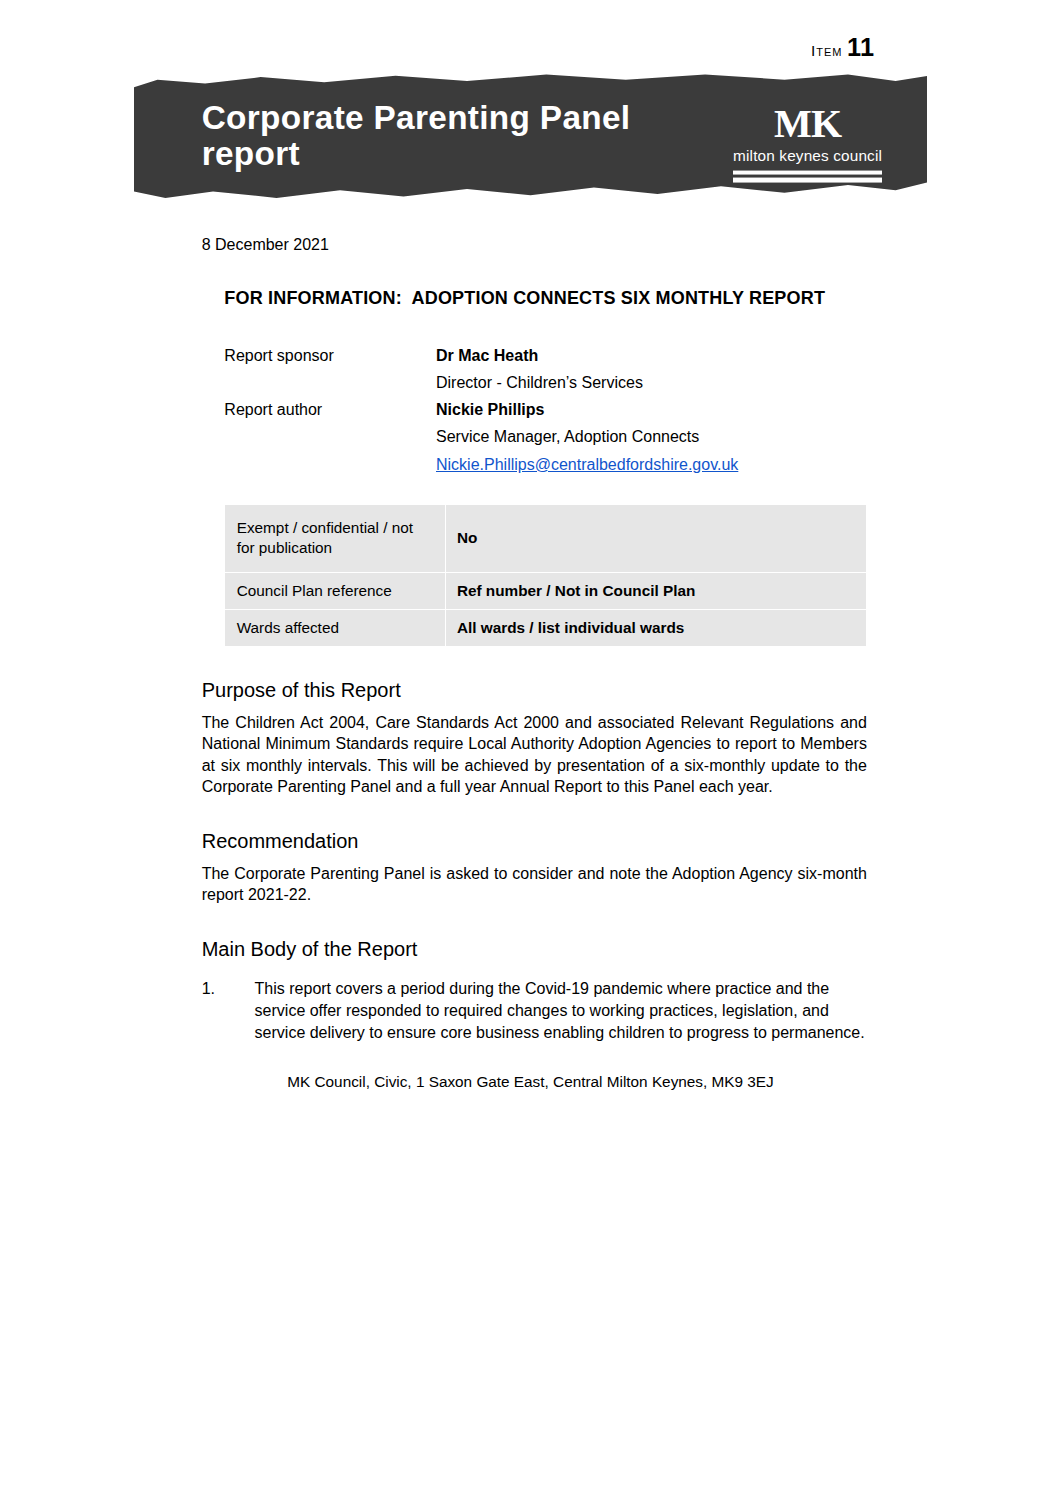Item 11
Corporate Parenting Panel report
MK
milton keynes council
8 December 2021
FOR INFORMATION: ADOPTION CONNECTS SIX MONTHLY REPORT
| Report sponsor | Dr Mac Heath |
| | Director - Children’s Services |
| Report author | Nickie Phillips |
| | Service Manager, Adoption Connects |
| | Nickie.Phillips@centralbedfordshire.gov.uk |
| Exempt / confidential / not for publication | No |
| Council Plan reference | Ref number / Not in Council Plan |
| Wards affected | All wards / list individual wards |
Purpose of this Report
The Children Act 2004, Care Standards Act 2000 and associated Relevant Regulations and National Minimum Standards require Local Authority Adoption Agencies to report to Members at six monthly intervals. This will be achieved by presentation of a six-monthly update to the Corporate Parenting Panel and a full year Annual Report to this Panel each year.
Recommendation
The Corporate Parenting Panel is asked to consider and note the Adoption Agency six-month report 2021-22.
Main Body of the Report
1.
This report covers a period during the Covid-19 pandemic where practice and the service offer responded to required changes to working practices, legislation, and service delivery to ensure core business enabling children to progress to permanence.
MK Council, Civic, 1 Saxon Gate East, Central Milton Keynes, MK9 3EJ